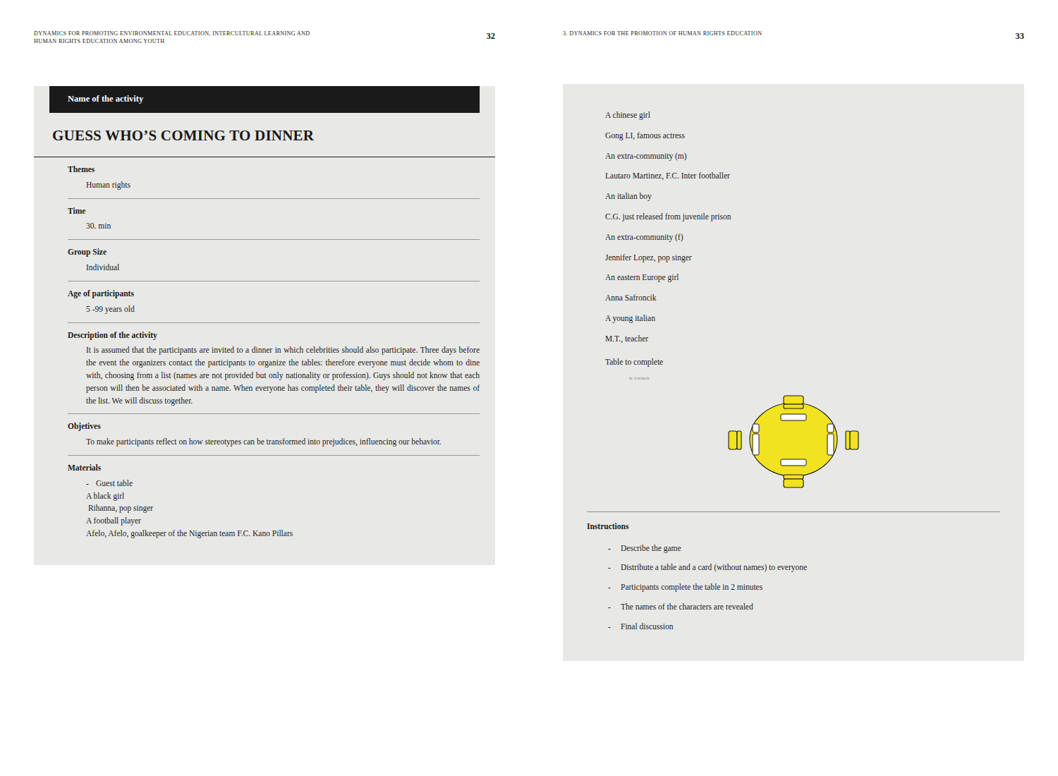Dynamics for promoting environmental education, intercultural learning and
human rights education among youth
32
Name of the activity
GUESS WHO’S COMING TO DINNER
Themes
Human rights
Time
30. min
Group Size
Individual
Age of participants
5 -99 years old
Description of the activity
It is assumed that the participants are invited to a dinner in which celebrities should also participate. Three days before the event the organizers contact the participants to organize the tables: therefore everyone must decide whom to dine with, choosing from a list (names are not provided but only nationality or profession). Guys should not know that each person will then be associated with a name. When everyone has completed their table, they will discover the names of the list. We will discuss together.
Objetives
To make participants reflect on how stereotypes can be transformed into prejudices, influencing our behavior.
Materials
Guest table
A black girl
Rihanna, pop singer
A football player
Afelo, Afelo, goalkeeper of the Nigerian team F.C. Kano Pillars
3. Dynamics for the promotion of human rights education
33
A chinese girl
Gong LI, famous actress
An extra-community (m)
Lautaro Martinez, F.C. Inter footballer
An italian boy
C.G. just released from juvenile prison
An extra-community (f)
Jennifer Lopez, pop singer
An eastern Europe girl
Anna Safroncik
A young italian
M.T., teacher
Table to complete
IL TAVOLO
Instructions
Describe the game
Distribute a table and a card (without names) to everyone
Participants complete the table in 2 minutes
The names of the characters are revealed
Final discussion